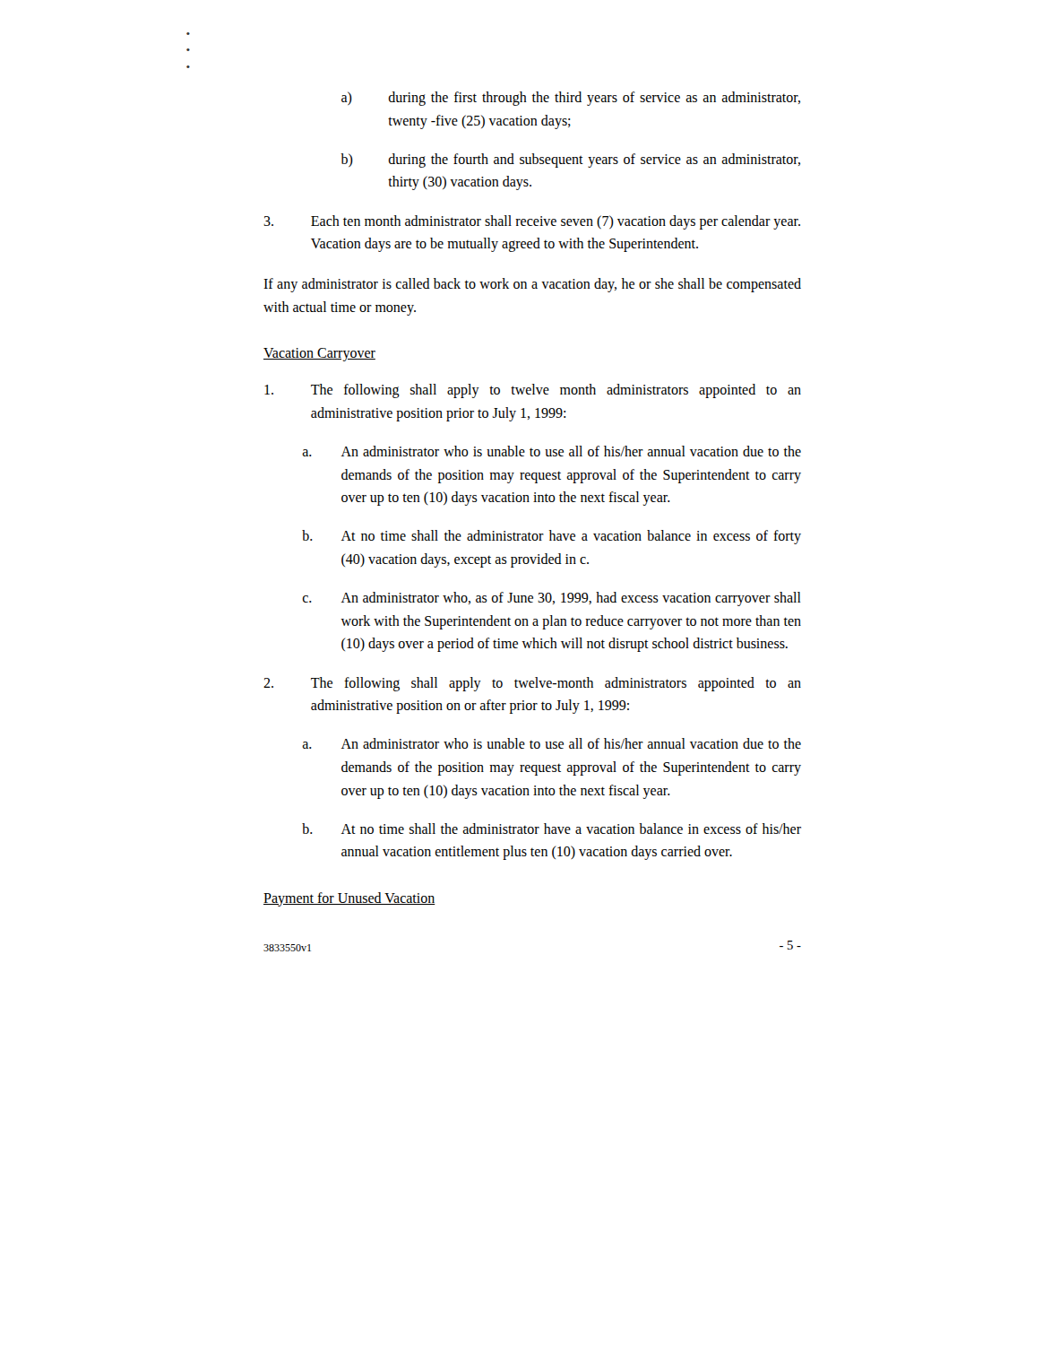• • •
a)
during the first through the third years of service as an administrator, twenty -five (25) vacation days;
b)
during the fourth and subsequent years of service as an administrator, thirty (30) vacation days.
3.
Each ten month administrator shall receive seven (7) vacation days per calendar year. Vacation days are to be mutually agreed to with the Superintendent.
If any administrator is called back to work on a vacation day, he or she shall be compensated with actual time or money.
Vacation Carryover
1.
The following shall apply to twelve month administrators appointed to an administrative position prior to July 1, 1999:
a.
An administrator who is unable to use all of his/her annual vacation due to the demands of the position may request approval of the Superintendent to carry over up to ten (10) days vacation into the next fiscal year.
b.
At no time shall the administrator have a vacation balance in excess of forty (40) vacation days, except as provided in c.
c.
An administrator who, as of June 30, 1999, had excess vacation carryover shall work with the Superintendent on a plan to reduce carryover to not more than ten (10) days over a period of time which will not disrupt school district business.
2.
The following shall apply to twelve-month administrators appointed to an administrative position on or after prior to July 1, 1999:
a.
An administrator who is unable to use all of his/her annual vacation due to the demands of the position may request approval of the Superintendent to carry over up to ten (10) days vacation into the next fiscal year.
b.
At no time shall the administrator have a vacation balance in excess of his/her annual vacation entitlement plus ten (10) vacation days carried over.
Payment for Unused Vacation
3833550v1
- 5 -